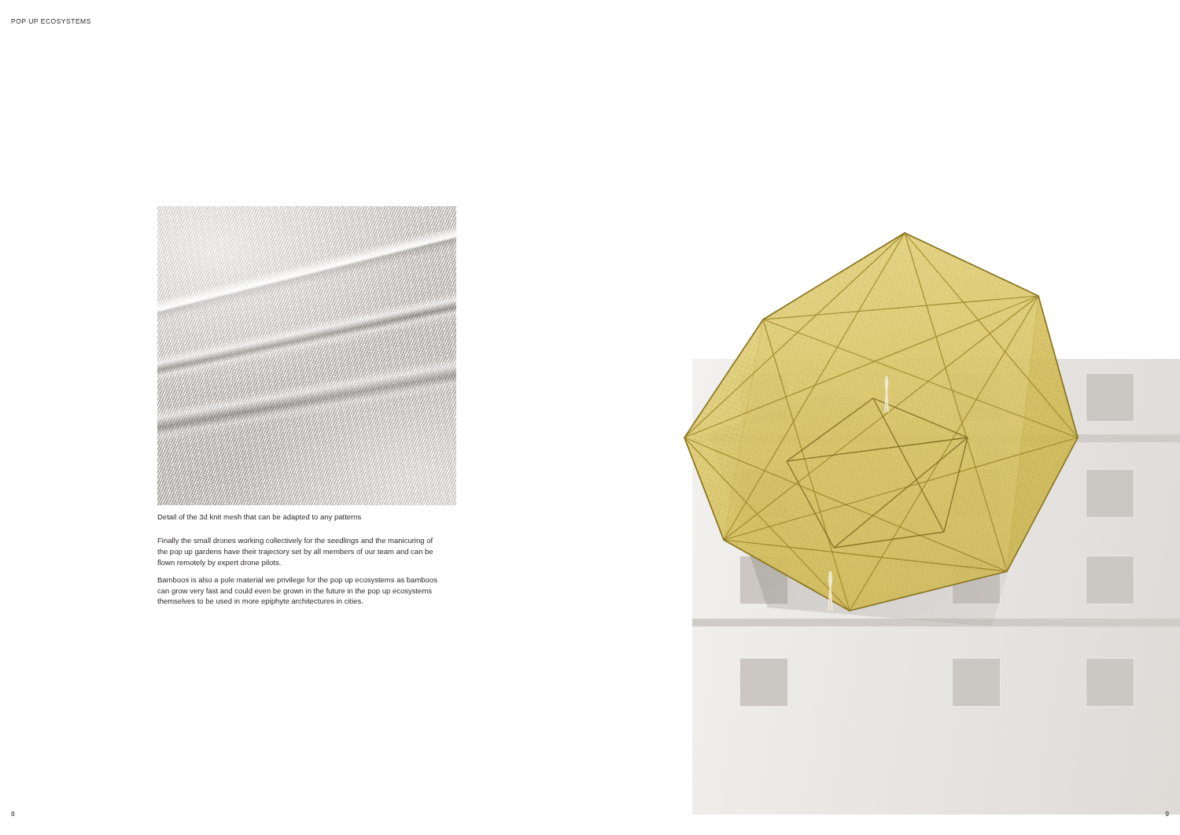Pop up ecosystems
Detail of the 3d knit mesh that can be adapted to any patterns
Finally the small drones working collectively for the seedlings and the manicuring of the pop up gardens have their trajectory set by all members of our team and can be flown remotely by expert drone pilots.
Bamboos is also a pole material we privilege for the pop up ecosystems as bamboos can grow very fast and could even be grown in the future in the pop up ecosystems themselves to be used in more epiphyte architectures in cities.
8
9